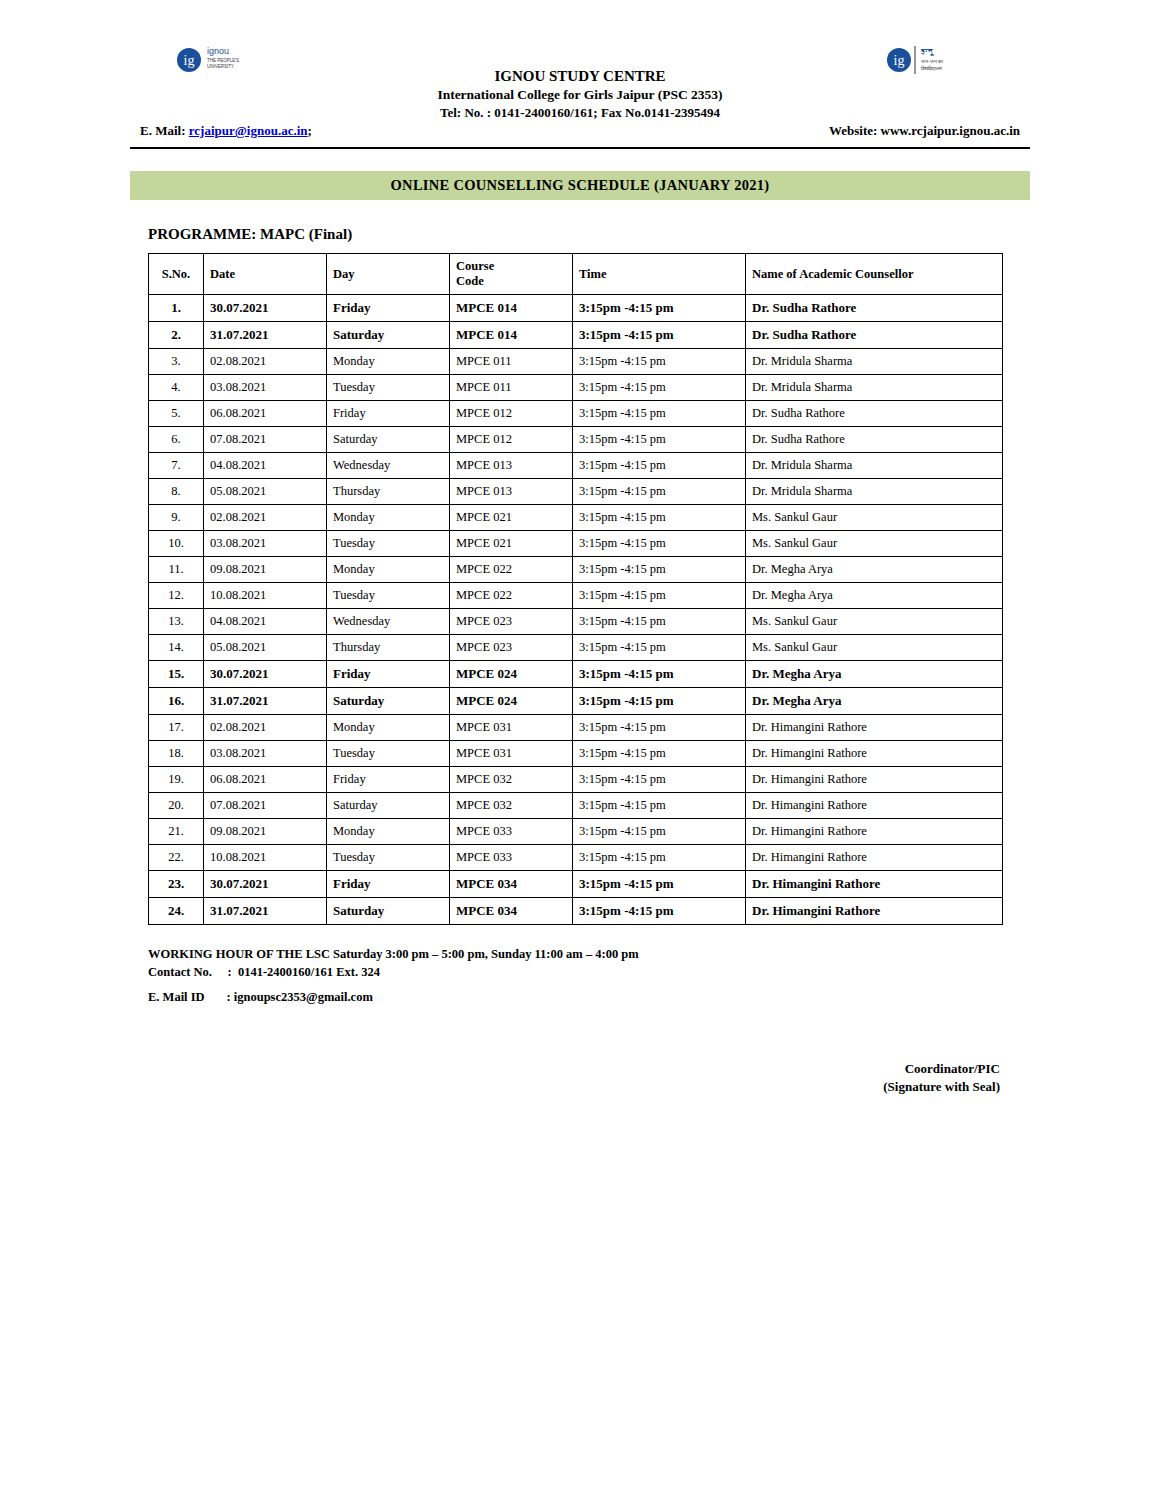ig ignou THE PEOPLE'S UNIVERSITY
ig इग्नू जन-जन का विश्वविद्यालय
IGNOU STUDY CENTRE
International College for Girls Jaipur (PSC 2353)
Tel: No. : 0141-2400160/161; Fax No.0141-2395494
E. Mail: rcjaipur@ignou.ac.in; Website: www.rcjaipur.ignou.ac.in
ONLINE COUNSELLING SCHEDULE (JANUARY 2021)
PROGRAMME: MAPC (Final)
| S.No. | Date | Day | Course Code | Time | Name of Academic Counsellor |
| --- | --- | --- | --- | --- | --- |
| 1. | 30.07.2021 | Friday | MPCE 014 | 3:15pm -4:15 pm | Dr. Sudha Rathore |
| 2. | 31.07.2021 | Saturday | MPCE 014 | 3:15pm -4:15 pm | Dr. Sudha Rathore |
| 3. | 02.08.2021 | Monday | MPCE 011 | 3:15pm -4:15 pm | Dr. Mridula Sharma |
| 4. | 03.08.2021 | Tuesday | MPCE 011 | 3:15pm -4:15 pm | Dr. Mridula Sharma |
| 5. | 06.08.2021 | Friday | MPCE 012 | 3:15pm -4:15 pm | Dr. Sudha Rathore |
| 6. | 07.08.2021 | Saturday | MPCE 012 | 3:15pm -4:15 pm | Dr. Sudha Rathore |
| 7. | 04.08.2021 | Wednesday | MPCE 013 | 3:15pm -4:15 pm | Dr. Mridula Sharma |
| 8. | 05.08.2021 | Thursday | MPCE 013 | 3:15pm -4:15 pm | Dr. Mridula Sharma |
| 9. | 02.08.2021 | Monday | MPCE 021 | 3:15pm -4:15 pm | Ms. Sankul Gaur |
| 10. | 03.08.2021 | Tuesday | MPCE 021 | 3:15pm -4:15 pm | Ms. Sankul Gaur |
| 11. | 09.08.2021 | Monday | MPCE 022 | 3:15pm -4:15 pm | Dr. Megha Arya |
| 12. | 10.08.2021 | Tuesday | MPCE 022 | 3:15pm -4:15 pm | Dr. Megha Arya |
| 13. | 04.08.2021 | Wednesday | MPCE 023 | 3:15pm -4:15 pm | Ms. Sankul Gaur |
| 14. | 05.08.2021 | Thursday | MPCE 023 | 3:15pm -4:15 pm | Ms. Sankul Gaur |
| 15. | 30.07.2021 | Friday | MPCE 024 | 3:15pm -4:15 pm | Dr. Megha Arya |
| 16. | 31.07.2021 | Saturday | MPCE 024 | 3:15pm -4:15 pm | Dr. Megha Arya |
| 17. | 02.08.2021 | Monday | MPCE 031 | 3:15pm -4:15 pm | Dr. Himangini Rathore |
| 18. | 03.08.2021 | Tuesday | MPCE 031 | 3:15pm -4:15 pm | Dr. Himangini Rathore |
| 19. | 06.08.2021 | Friday | MPCE 032 | 3:15pm -4:15 pm | Dr. Himangini Rathore |
| 20. | 07.08.2021 | Saturday | MPCE 032 | 3:15pm -4:15 pm | Dr. Himangini Rathore |
| 21. | 09.08.2021 | Monday | MPCE 033 | 3:15pm -4:15 pm | Dr. Himangini Rathore |
| 22. | 10.08.2021 | Tuesday | MPCE 033 | 3:15pm -4:15 pm | Dr. Himangini Rathore |
| 23. | 30.07.2021 | Friday | MPCE 034 | 3:15pm -4:15 pm | Dr. Himangini Rathore |
| 24. | 31.07.2021 | Saturday | MPCE 034 | 3:15pm -4:15 pm | Dr. Himangini Rathore |
WORKING HOUR OF THE LSC Saturday 3:00 pm – 5:00 pm, Sunday 11:00 am – 4:00 pm
Contact No. : 0141-2400160/161 Ext. 324
E. Mail ID : ignoupsc2353@gmail.com
Coordinator/PIC
(Signature with Seal)